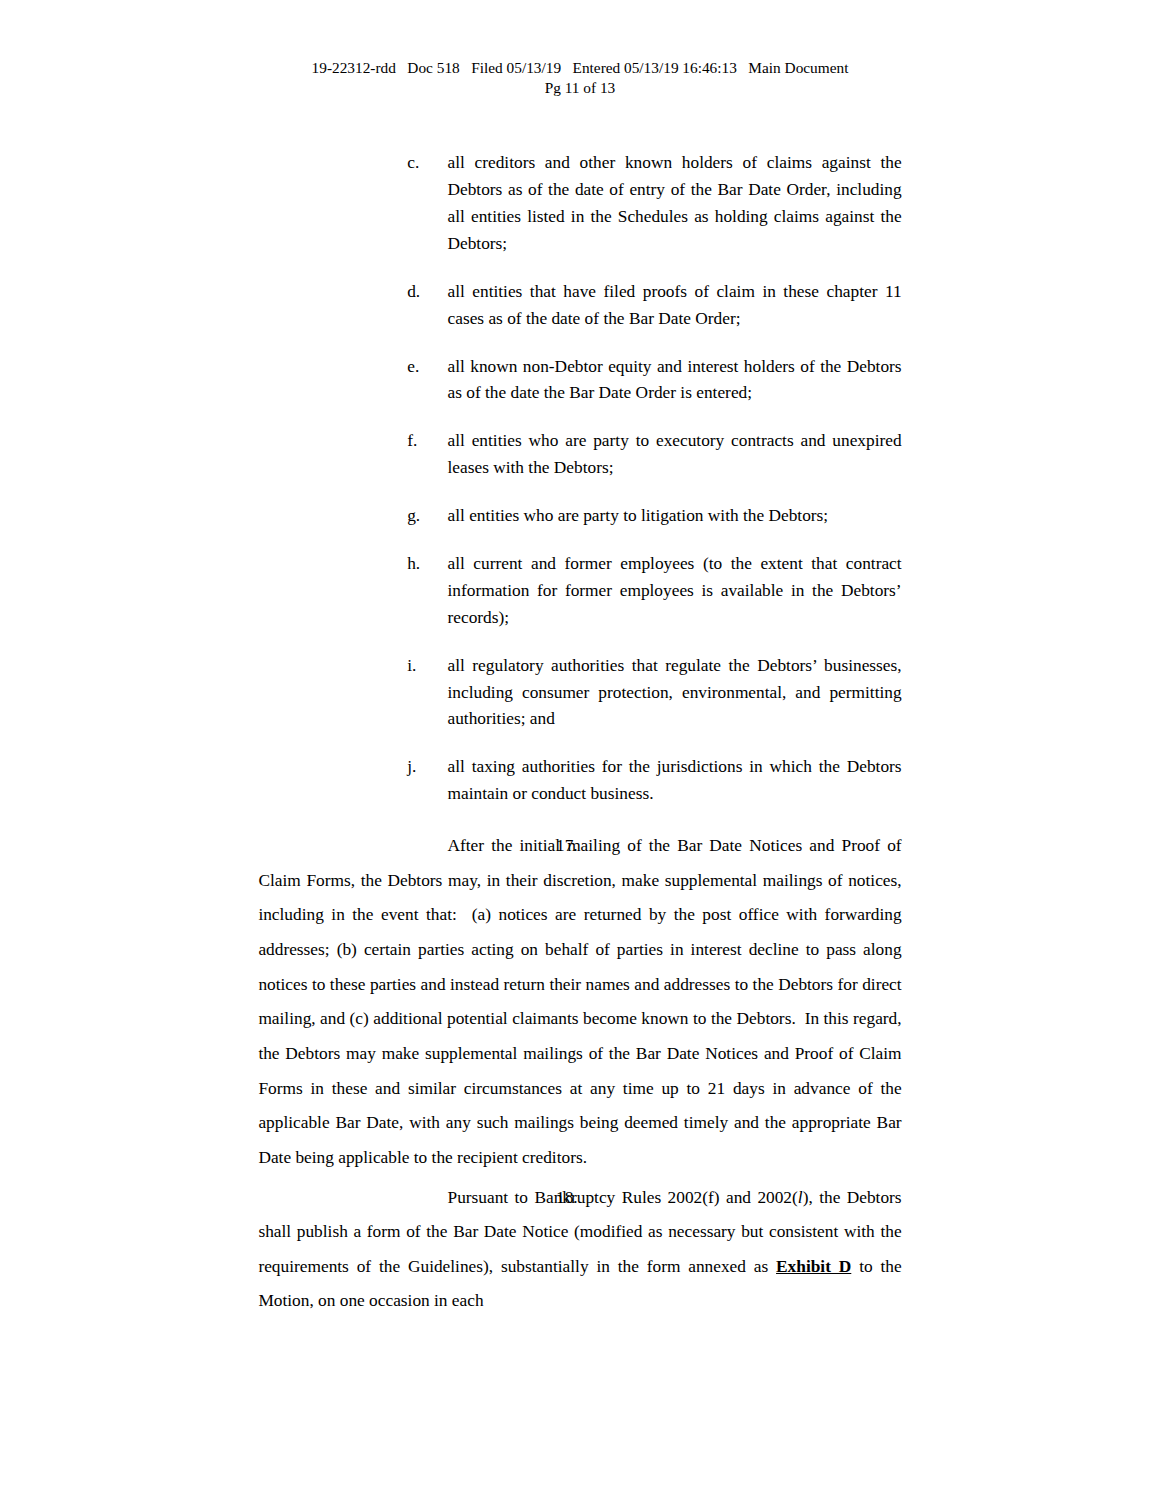19-22312-rdd Doc 518 Filed 05/13/19 Entered 05/13/19 16:46:13 Main Document Pg 11 of 13
c. all creditors and other known holders of claims against the Debtors as of the date of entry of the Bar Date Order, including all entities listed in the Schedules as holding claims against the Debtors;
d. all entities that have filed proofs of claim in these chapter 11 cases as of the date of the Bar Date Order;
e. all known non-Debtor equity and interest holders of the Debtors as of the date the Bar Date Order is entered;
f. all entities who are party to executory contracts and unexpired leases with the Debtors;
g. all entities who are party to litigation with the Debtors;
h. all current and former employees (to the extent that contract information for former employees is available in the Debtors’ records);
i. all regulatory authorities that regulate the Debtors’ businesses, including consumer protection, environmental, and permitting authorities; and
j. all taxing authorities for the jurisdictions in which the Debtors maintain or conduct business.
17. After the initial mailing of the Bar Date Notices and Proof of Claim Forms, the Debtors may, in their discretion, make supplemental mailings of notices, including in the event that: (a) notices are returned by the post office with forwarding addresses; (b) certain parties acting on behalf of parties in interest decline to pass along notices to these parties and instead return their names and addresses to the Debtors for direct mailing, and (c) additional potential claimants become known to the Debtors. In this regard, the Debtors may make supplemental mailings of the Bar Date Notices and Proof of Claim Forms in these and similar circumstances at any time up to 21 days in advance of the applicable Bar Date, with any such mailings being deemed timely and the appropriate Bar Date being applicable to the recipient creditors.
18. Pursuant to Bankruptcy Rules 2002(f) and 2002(l), the Debtors shall publish a form of the Bar Date Notice (modified as necessary but consistent with the requirements of the Guidelines), substantially in the form annexed as Exhibit D to the Motion, on one occasion in each